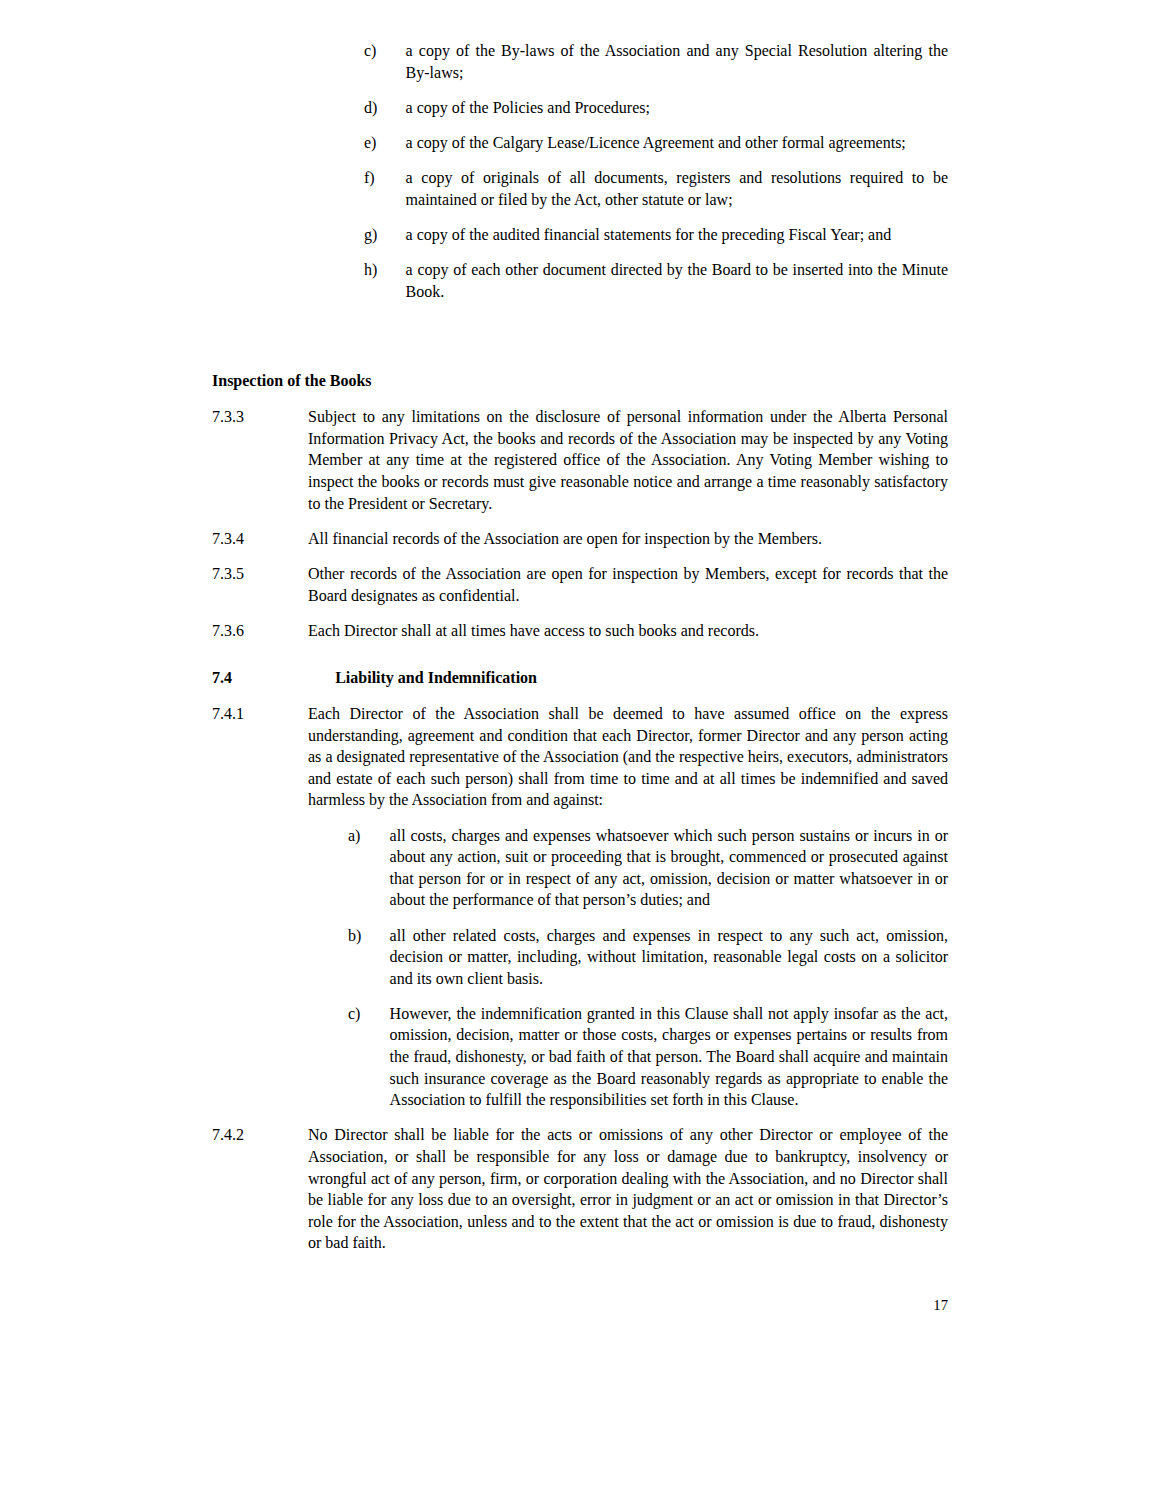c) a copy of the By-laws of the Association and any Special Resolution altering the By-laws;
d) a copy of the Policies and Procedures;
e) a copy of the Calgary Lease/Licence Agreement and other formal agreements;
f) a copy of originals of all documents, registers and resolutions required to be maintained or filed by the Act, other statute or law;
g) a copy of the audited financial statements for the preceding Fiscal Year; and
h) a copy of each other document directed by the Board to be inserted into the Minute Book.
Inspection of the Books
7.3.3 Subject to any limitations on the disclosure of personal information under the Alberta Personal Information Privacy Act, the books and records of the Association may be inspected by any Voting Member at any time at the registered office of the Association. Any Voting Member wishing to inspect the books or records must give reasonable notice and arrange a time reasonably satisfactory to the President or Secretary.
7.3.4 All financial records of the Association are open for inspection by the Members.
7.3.5 Other records of the Association are open for inspection by Members, except for records that the Board designates as confidential.
7.3.6 Each Director shall at all times have access to such books and records.
7.4 Liability and Indemnification
7.4.1 Each Director of the Association shall be deemed to have assumed office on the express understanding, agreement and condition that each Director, former Director and any person acting as a designated representative of the Association (and the respective heirs, executors, administrators and estate of each such person) shall from time to time and at all times be indemnified and saved harmless by the Association from and against:
a) all costs, charges and expenses whatsoever which such person sustains or incurs in or about any action, suit or proceeding that is brought, commenced or prosecuted against that person for or in respect of any act, omission, decision or matter whatsoever in or about the performance of that person’s duties; and
b) all other related costs, charges and expenses in respect to any such act, omission, decision or matter, including, without limitation, reasonable legal costs on a solicitor and its own client basis.
c) However, the indemnification granted in this Clause shall not apply insofar as the act, omission, decision, matter or those costs, charges or expenses pertains or results from the fraud, dishonesty, or bad faith of that person. The Board shall acquire and maintain such insurance coverage as the Board reasonably regards as appropriate to enable the Association to fulfill the responsibilities set forth in this Clause.
7.4.2 No Director shall be liable for the acts or omissions of any other Director or employee of the Association, or shall be responsible for any loss or damage due to bankruptcy, insolvency or wrongful act of any person, firm, or corporation dealing with the Association, and no Director shall be liable for any loss due to an oversight, error in judgment or an act or omission in that Director’s role for the Association, unless and to the extent that the act or omission is due to fraud, dishonesty or bad faith.
17